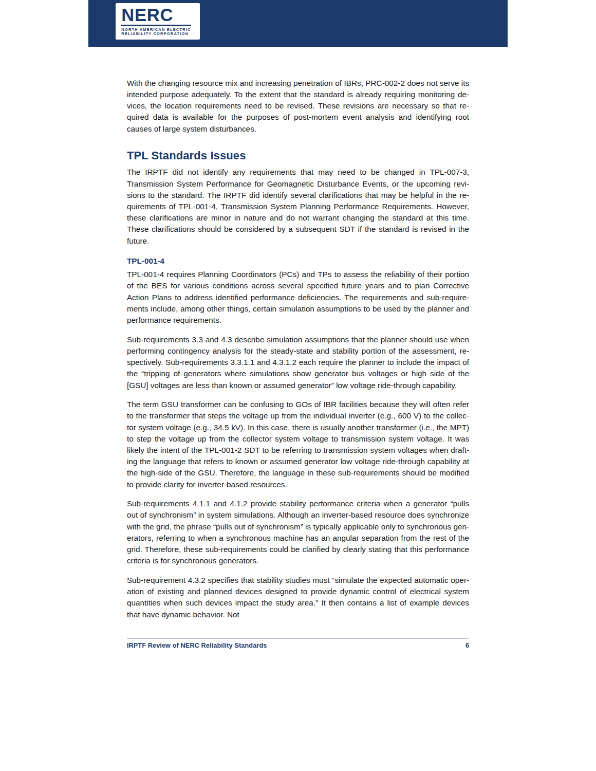NERC North American Electric Reliability Corporation
With the changing resource mix and increasing penetration of IBRs, PRC-002-2 does not serve its intended purpose adequately. To the extent that the standard is already requiring monitoring devices, the location requirements need to be revised. These revisions are necessary so that required data is available for the purposes of post-mortem event analysis and identifying root causes of large system disturbances.
TPL Standards Issues
The IRPTF did not identify any requirements that may need to be changed in TPL-007-3, Transmission System Performance for Geomagnetic Disturbance Events, or the upcoming revisions to the standard. The IRPTF did identify several clarifications that may be helpful in the requirements of TPL-001-4, Transmission System Planning Performance Requirements. However, these clarifications are minor in nature and do not warrant changing the standard at this time. These clarifications should be considered by a subsequent SDT if the standard is revised in the future.
TPL-001-4
TPL-001-4 requires Planning Coordinators (PCs) and TPs to assess the reliability of their portion of the BES for various conditions across several specified future years and to plan Corrective Action Plans to address identified performance deficiencies. The requirements and sub-requirements include, among other things, certain simulation assumptions to be used by the planner and performance requirements.
Sub-requirements 3.3 and 4.3 describe simulation assumptions that the planner should use when performing contingency analysis for the steady-state and stability portion of the assessment, respectively. Sub-requirements 3.3.1.1 and 4.3.1.2 each require the planner to include the impact of the “tripping of generators where simulations show generator bus voltages or high side of the [GSU] voltages are less than known or assumed generator” low voltage ride-through capability.
The term GSU transformer can be confusing to GOs of IBR facilities because they will often refer to the transformer that steps the voltage up from the individual inverter (e.g., 600 V) to the collector system voltage (e.g., 34.5 kV). In this case, there is usually another transformer (i.e., the MPT) to step the voltage up from the collector system voltage to transmission system voltage. It was likely the intent of the TPL-001-2 SDT to be referring to transmission system voltages when drafting the language that refers to known or assumed generator low voltage ride-through capability at the high-side of the GSU. Therefore, the language in these sub-requirements should be modified to provide clarity for inverter-based resources.
Sub-requirements 4.1.1 and 4.1.2 provide stability performance criteria when a generator “pulls out of synchronism” in system simulations. Although an inverter-based resource does synchronize with the grid, the phrase “pulls out of synchronism” is typically applicable only to synchronous generators, referring to when a synchronous machine has an angular separation from the rest of the grid. Therefore, these sub-requirements could be clarified by clearly stating that this performance criteria is for synchronous generators.
Sub-requirement 4.3.2 specifies that stability studies must “simulate the expected automatic operation of existing and planned devices designed to provide dynamic control of electrical system quantities when such devices impact the study area.” It then contains a list of example devices that have dynamic behavior. Not
IRPTF Review of NERC Reliability Standards 6